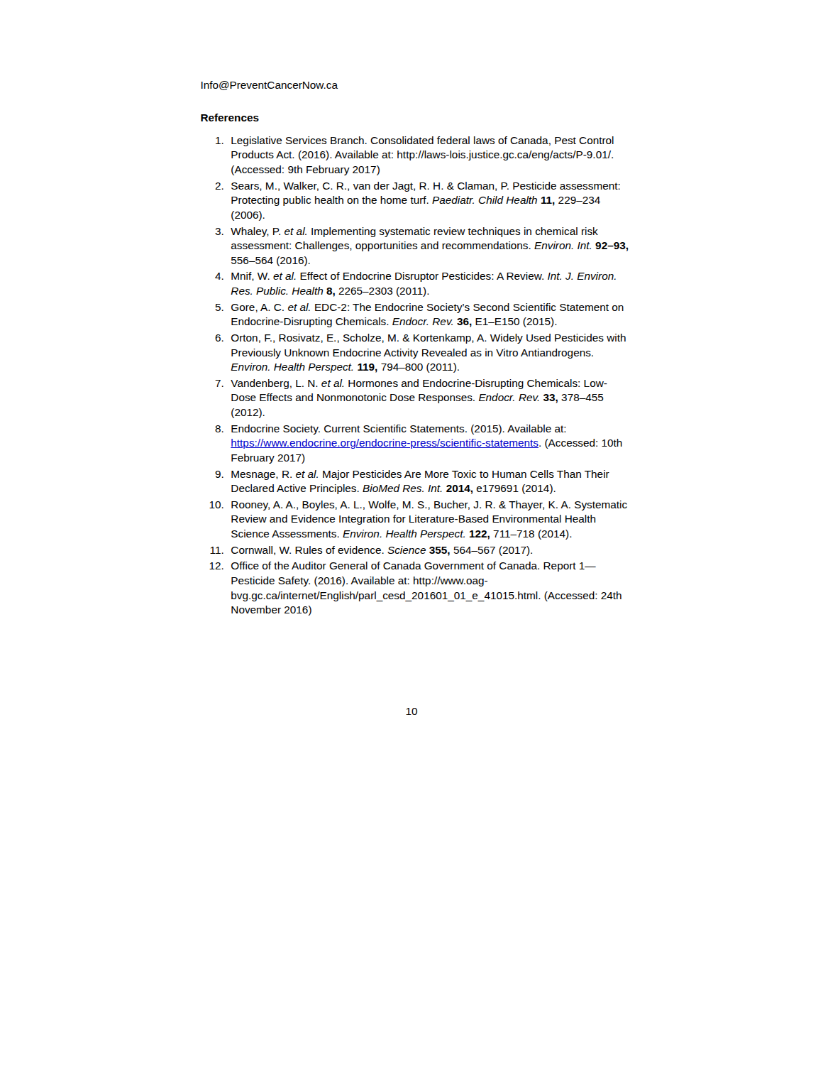Info@PreventCancerNow.ca
References
Legislative Services Branch. Consolidated federal laws of Canada, Pest Control Products Act. (2016). Available at: http://laws-lois.justice.gc.ca/eng/acts/P-9.01/. (Accessed: 9th February 2017)
Sears, M., Walker, C. R., van der Jagt, R. H. & Claman, P. Pesticide assessment: Protecting public health on the home turf. Paediatr. Child Health 11, 229–234 (2006).
Whaley, P. et al. Implementing systematic review techniques in chemical risk assessment: Challenges, opportunities and recommendations. Environ. Int. 92–93, 556–564 (2016).
Mnif, W. et al. Effect of Endocrine Disruptor Pesticides: A Review. Int. J. Environ. Res. Public. Health 8, 2265–2303 (2011).
Gore, A. C. et al. EDC-2: The Endocrine Society’s Second Scientific Statement on Endocrine-Disrupting Chemicals. Endocr. Rev. 36, E1–E150 (2015).
Orton, F., Rosivatz, E., Scholze, M. & Kortenkamp, A. Widely Used Pesticides with Previously Unknown Endocrine Activity Revealed as in Vitro Antiandrogens. Environ. Health Perspect. 119, 794–800 (2011).
Vandenberg, L. N. et al. Hormones and Endocrine-Disrupting Chemicals: Low-Dose Effects and Nonmonotonic Dose Responses. Endocr. Rev. 33, 378–455 (2012).
Endocrine Society. Current Scientific Statements. (2015). Available at: https://www.endocrine.org/endocrine-press/scientific-statements. (Accessed: 10th February 2017)
Mesnage, R. et al. Major Pesticides Are More Toxic to Human Cells Than Their Declared Active Principles. BioMed Res. Int. 2014, e179691 (2014).
Rooney, A. A., Boyles, A. L., Wolfe, M. S., Bucher, J. R. & Thayer, K. A. Systematic Review and Evidence Integration for Literature-Based Environmental Health Science Assessments. Environ. Health Perspect. 122, 711–718 (2014).
Cornwall, W. Rules of evidence. Science 355, 564–567 (2017).
Office of the Auditor General of Canada Government of Canada. Report 1—Pesticide Safety. (2016). Available at: http://www.oag-bvg.gc.ca/internet/English/parl_cesd_201601_01_e_41015.html. (Accessed: 24th November 2016)
10